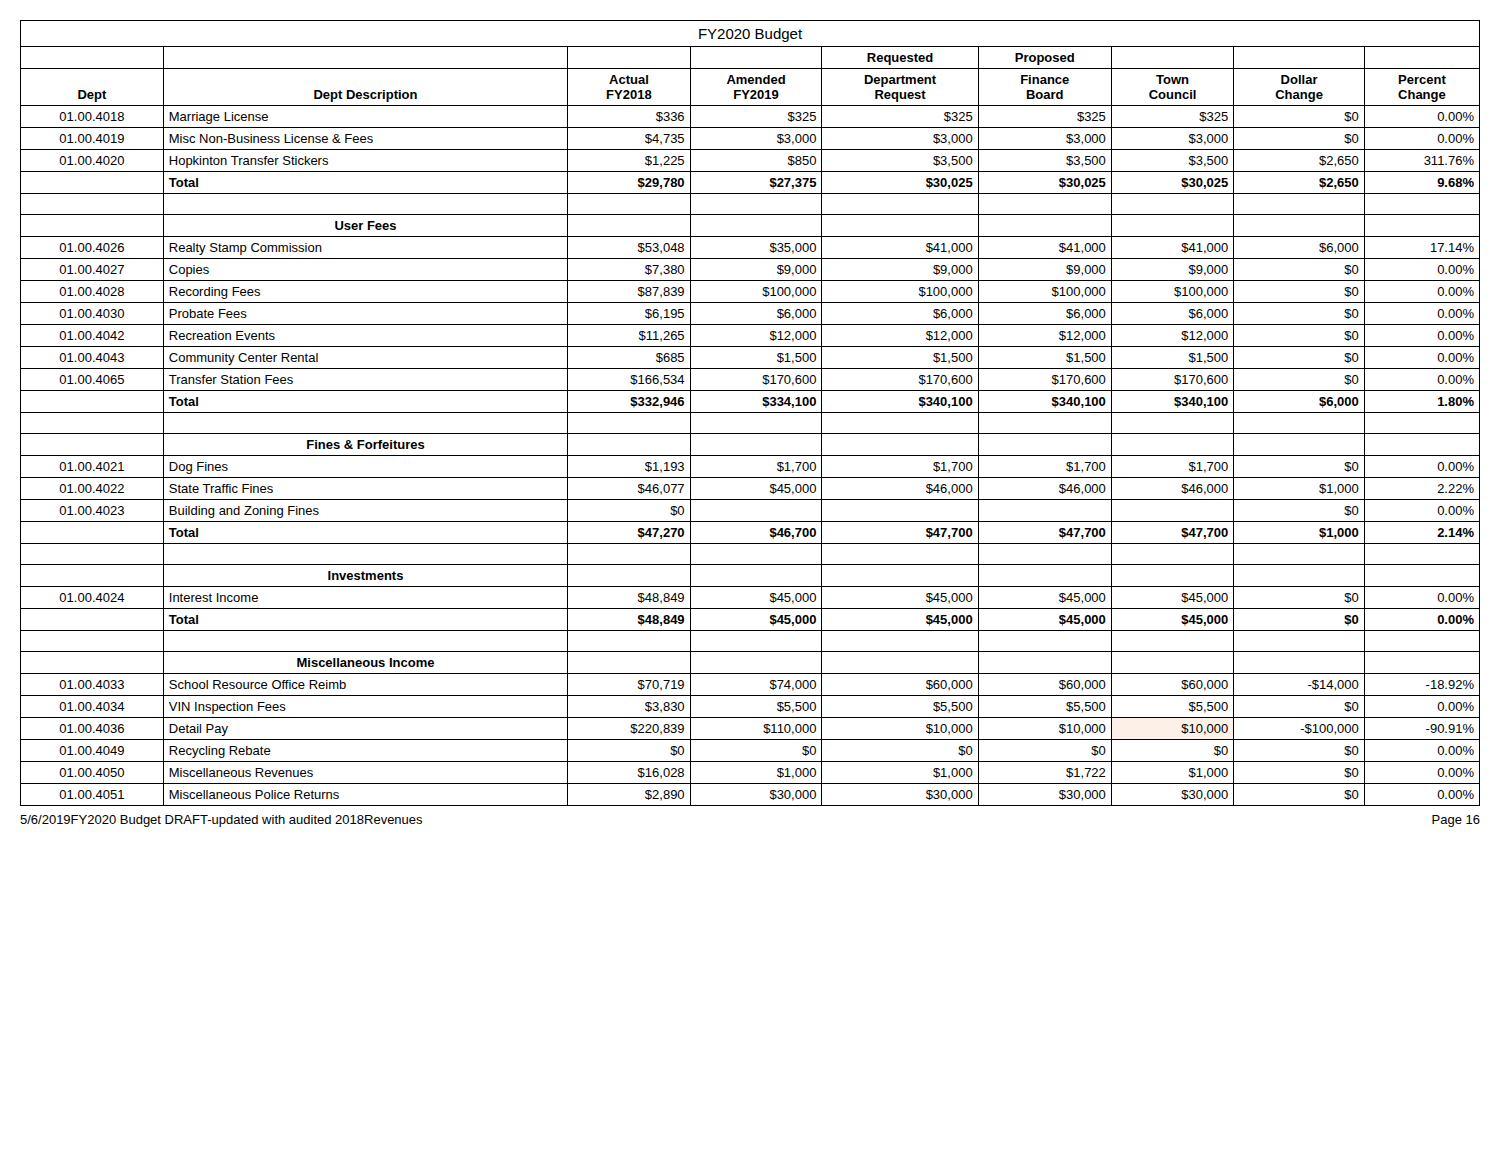FY2020 Budget
| | | | | Requested | Proposed | | | |
| --- | --- | --- | --- | --- | --- | --- | --- | --- |
| Dept | Dept Description | Actual FY2018 | Amended FY2019 | Department Request | Finance Board | Town Council | Dollar Change | Percent Change |
| 01.00.4018 | Marriage License | $336 | $325 | $325 | $325 | $325 | $0 | 0.00% |
| 01.00.4019 | Misc Non-Business License & Fees | $4,735 | $3,000 | $3,000 | $3,000 | $3,000 | $0 | 0.00% |
| 01.00.4020 | Hopkinton Transfer Stickers | $1,225 | $850 | $3,500 | $3,500 | $3,500 | $2,650 | 311.76% |
| | Total | $29,780 | $27,375 | $30,025 | $30,025 | $30,025 | $2,650 | 9.68% |
| | User Fees | | | | | | | |
| 01.00.4026 | Realty Stamp Commission | $53,048 | $35,000 | $41,000 | $41,000 | $41,000 | $6,000 | 17.14% |
| 01.00.4027 | Copies | $7,380 | $9,000 | $9,000 | $9,000 | $9,000 | $0 | 0.00% |
| 01.00.4028 | Recording Fees | $87,839 | $100,000 | $100,000 | $100,000 | $100,000 | $0 | 0.00% |
| 01.00.4030 | Probate Fees | $6,195 | $6,000 | $6,000 | $6,000 | $6,000 | $0 | 0.00% |
| 01.00.4042 | Recreation Events | $11,265 | $12,000 | $12,000 | $12,000 | $12,000 | $0 | 0.00% |
| 01.00.4043 | Community Center Rental | $685 | $1,500 | $1,500 | $1,500 | $1,500 | $0 | 0.00% |
| 01.00.4065 | Transfer Station Fees | $166,534 | $170,600 | $170,600 | $170,600 | $170,600 | $0 | 0.00% |
| | Total | $332,946 | $334,100 | $340,100 | $340,100 | $340,100 | $6,000 | 1.80% |
| | Fines & Forfeitures | | | | | | | |
| 01.00.4021 | Dog Fines | $1,193 | $1,700 | $1,700 | $1,700 | $1,700 | $0 | 0.00% |
| 01.00.4022 | State Traffic Fines | $46,077 | $45,000 | $46,000 | $46,000 | $46,000 | $1,000 | 2.22% |
| 01.00.4023 | Building and Zoning Fines | $0 | | | | | $0 | 0.00% |
| | Total | $47,270 | $46,700 | $47,700 | $47,700 | $47,700 | $1,000 | 2.14% |
| | Investments | | | | | | | |
| 01.00.4024 | Interest Income | $48,849 | $45,000 | $45,000 | $45,000 | $45,000 | $0 | 0.00% |
| | Total | $48,849 | $45,000 | $45,000 | $45,000 | $45,000 | $0 | 0.00% |
| | Miscellaneous Income | | | | | | | |
| 01.00.4033 | School Resource Office Reimb | $70,719 | $74,000 | $60,000 | $60,000 | $60,000 | -$14,000 | -18.92% |
| 01.00.4034 | VIN Inspection Fees | $3,830 | $5,500 | $5,500 | $5,500 | $5,500 | $0 | 0.00% |
| 01.00.4036 | Detail Pay | $220,839 | $110,000 | $10,000 | $10,000 | $10,000 | -$100,000 | -90.91% |
| 01.00.4049 | Recycling Rebate | $0 | $0 | $0 | $0 | $0 | $0 | 0.00% |
| 01.00.4050 | Miscellaneous Revenues | $16,028 | $1,000 | $1,000 | $1,722 | $1,000 | $0 | 0.00% |
| 01.00.4051 | Miscellaneous Police Returns | $2,890 | $30,000 | $30,000 | $30,000 | $30,000 | $0 | 0.00% |
5/6/2019FY2020 Budget DRAFT-updated with audited 2018Revenues Page 16